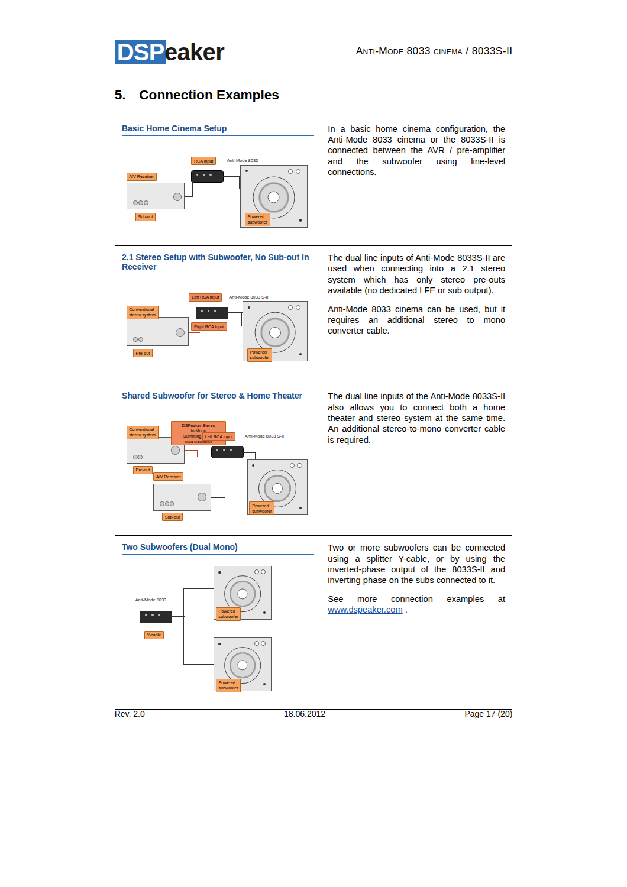DSP eaker
Anti-Mode 8033 cinema / 8033S-II
5. Connection Examples
| Basic Home Cinema Setup A/V Receiver Sub-out RCA input Anti-Mode 8033 Powered subwoofer | In a basic home cinema configuration, the Anti-Mode 8033 cinema or the 8033S-II is connected between the AVR / pre-amplifier and the subwoofer using line-level connections. |
| 2.1 Stereo Setup with Subwoofer, No Sub-out In Receiver Conventional stereo system Pre-out Left RCA input Anti-Mode 8033 S-II Right RCA input Powered subwoofer | The dual line inputs of Anti-Mode 8033S-II are used when connecting into a 2.1 stereo system which has only stereo pre-outs available (no dedicated LFE or sub output). Anti-Mode 8033 cinema can be used, but it requires an additional stereo to mono converter cable. |
| Shared Subwoofer for Stereo & Home Theater Conventional stereo system Pre-out DSPeaker Stereo to Mono Summing Cable (sold separately) Left RCA input Anti-Mode 8033 S-II A/V Receiver Sub-out Powered subwoofer | The dual line inputs of the Anti-Mode 8033S-II also allows you to connect both a home theater and stereo system at the same time. An additional stereo-to-mono converter cable is required. |
| Two Subwoofers (Dual Mono) Anti-Mode 8033 Y-cable Powered subwoofer Powered subwoofer | Two or more subwoofers can be connected using a splitter Y-cable, or by using the inverted-phase output of the 8033S-II and inverting phase on the subs connected to it. See more connection examples at www.dspeaker.com . |
Rev. 2.0 18.06.2012 Page 17 (20)